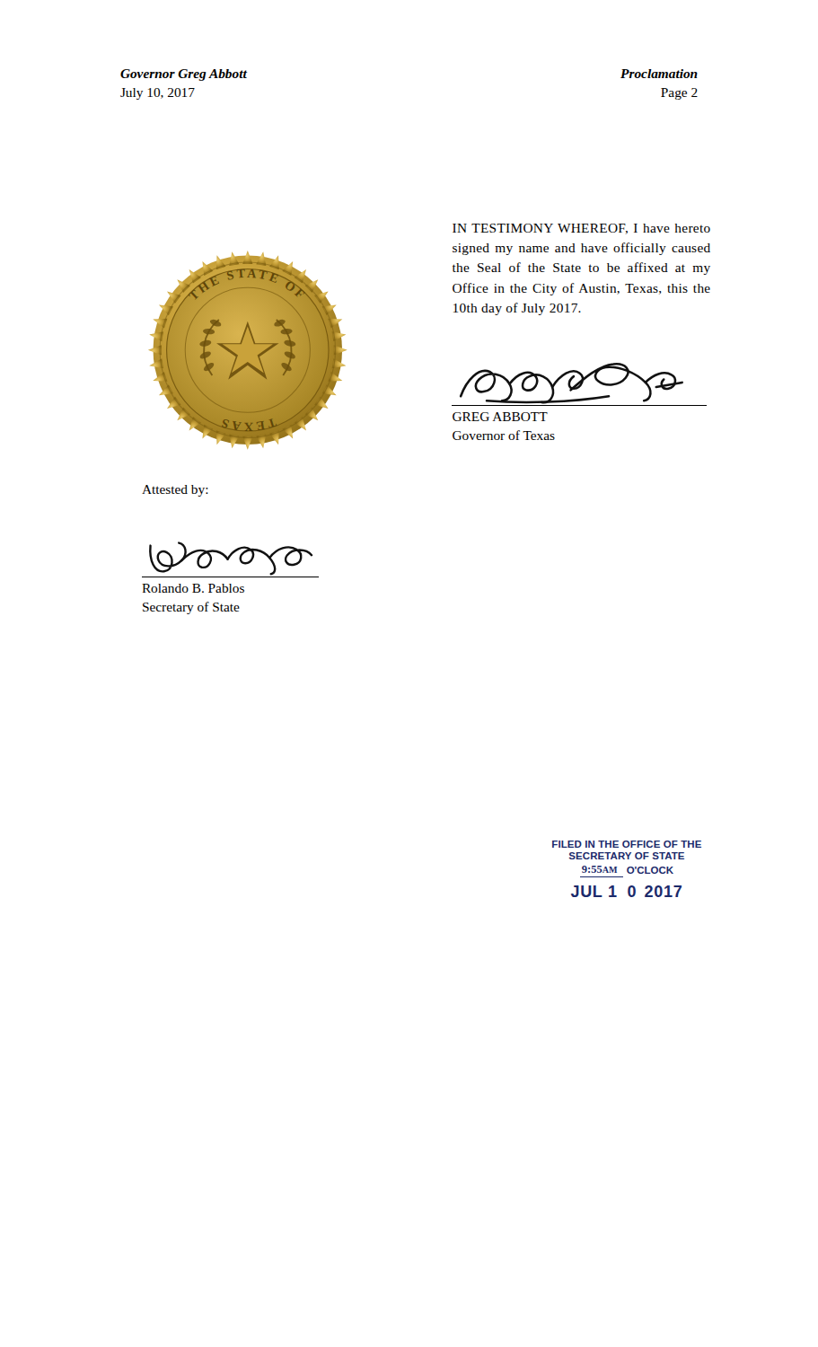Governor Greg Abbott
July 10, 2017
Proclamation
Page 2
THE STATE OF TEXAS
Attested by:
Rolando B. Pablos
Secretary of State
IN TESTIMONY WHEREOF, I have hereto signed my name and have officially caused the Seal of the State to be affixed at my Office in the City of Austin, Texas, this the 10th day of July 2017.
GREG ABBOTT
Governor of Texas
FILED IN THE OFFICE OF THE
SECRETARY OF STATE
9:55AM O'CLOCK
JUL 1 0 2017